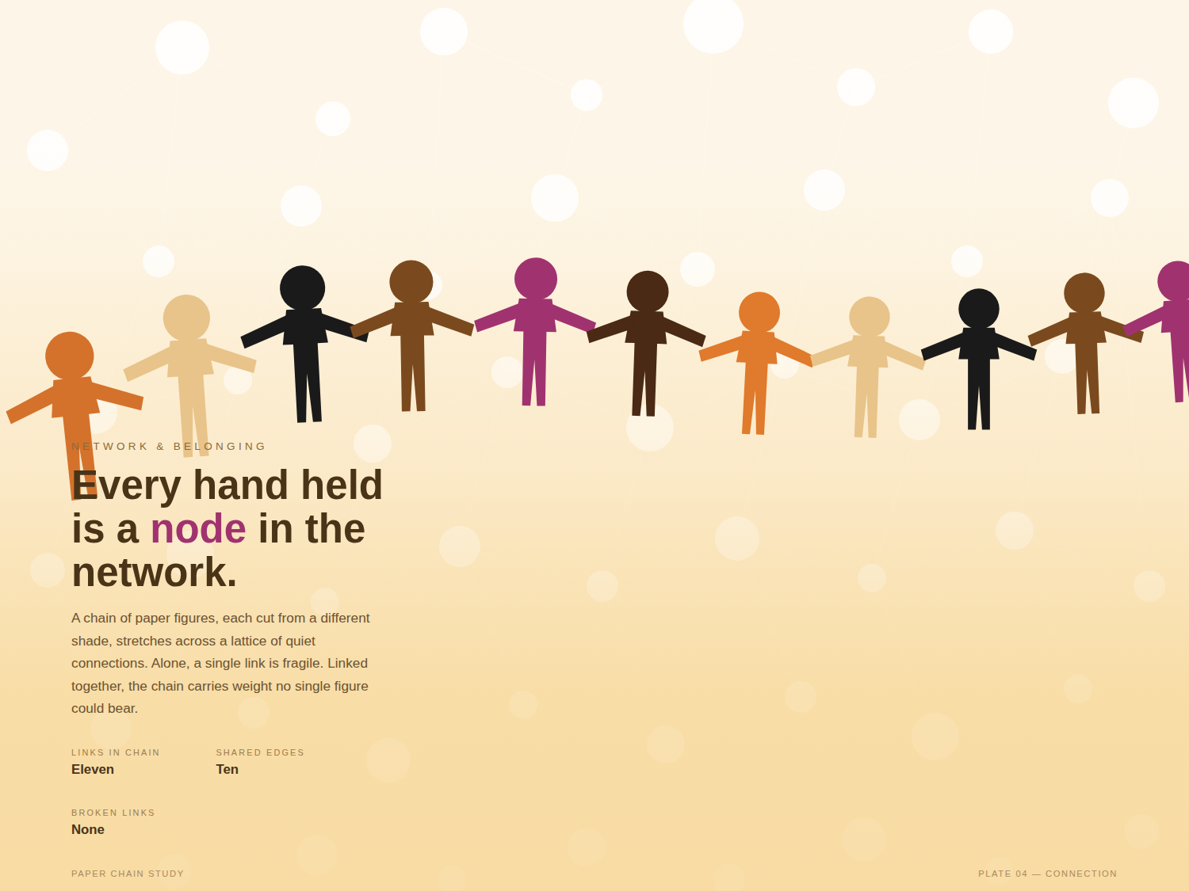Network & Belonging
Every hand held is a node in the network.
A chain of paper figures, each cut from a different shade, stretches across a lattice of quiet connections. Alone, a single link is fragile. Linked together, the chain carries weight no single figure could bear.
Links in chain
Eleven
Shared edges
Ten
Broken links
None
Paper Chain Study Plate 04 — Connection